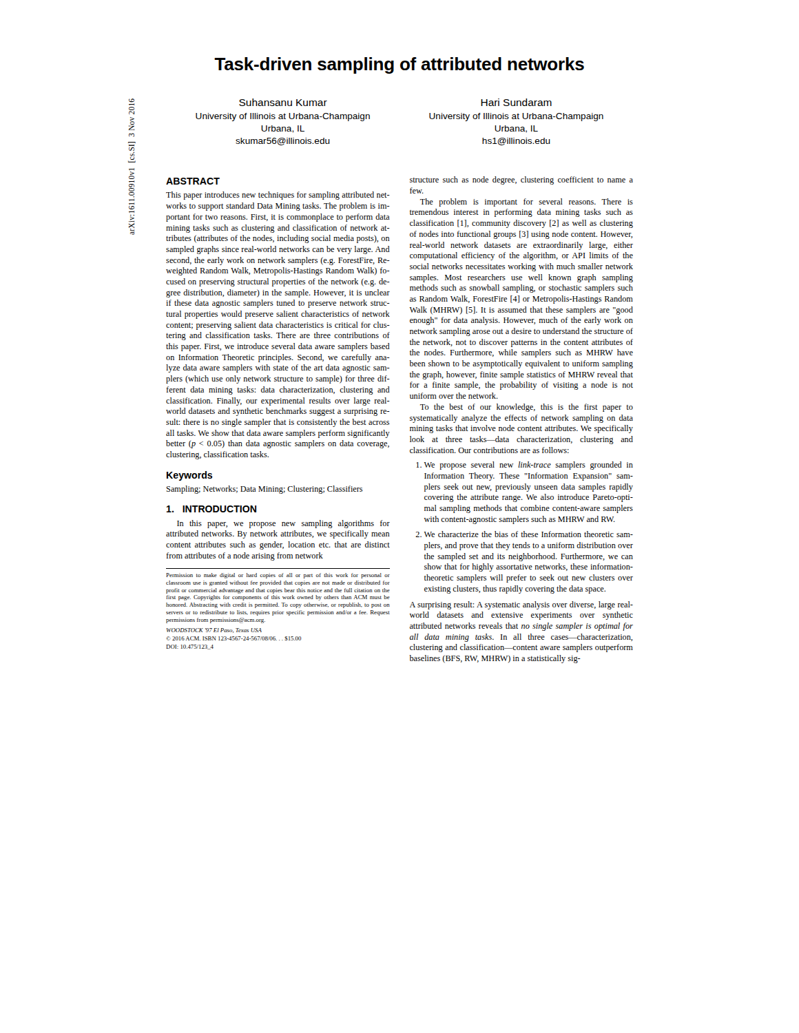arXiv:1611.00910v1 [cs.SI] 3 Nov 2016
Task-driven sampling of attributed networks
Suhansanu Kumar
University of Illinois at Urbana-Champaign
Urbana, IL
skumar56@illinois.edu
Hari Sundaram
University of Illinois at Urbana-Champaign
Urbana, IL
hs1@illinois.edu
ABSTRACT
This paper introduces new techniques for sampling attributed networks to support standard Data Mining tasks. The problem is important for two reasons. First, it is commonplace to perform data mining tasks such as clustering and classification of network attributes (attributes of the nodes, including social media posts), on sampled graphs since real-world networks can be very large. And second, the early work on network samplers (e.g. ForestFire, Re-weighted Random Walk, Metropolis-Hastings Random Walk) focused on preserving structural properties of the network (e.g. degree distribution, diameter) in the sample. However, it is unclear if these data agnostic samplers tuned to preserve network structural properties would preserve salient characteristics of network content; preserving salient data characteristics is critical for clustering and classification tasks. There are three contributions of this paper. First, we introduce several data aware samplers based on Information Theoretic principles. Second, we carefully analyze data aware samplers with state of the art data agnostic samplers (which use only network structure to sample) for three different data mining tasks: data characterization, clustering and classification. Finally, our experimental results over large real-world datasets and synthetic benchmarks suggest a surprising result: there is no single sampler that is consistently the best across all tasks. We show that data aware samplers perform significantly better (p < 0.05) than data agnostic samplers on data coverage, clustering, classification tasks.
Keywords
Sampling; Networks; Data Mining; Clustering; Classifiers
1. INTRODUCTION
In this paper, we propose new sampling algorithms for attributed networks. By network attributes, we specifically mean content attributes such as gender, location etc. that are distinct from attributes of a node arising from network
Permission to make digital or hard copies of all or part of this work for personal or classroom use is granted without fee provided that copies are not made or distributed for profit or commercial advantage and that copies bear this notice and the full citation on the first page. Copyrights for components of this work owned by others than ACM must be honored. Abstracting with credit is permitted. To copy otherwise, or republish, to post on servers or to redistribute to lists, requires prior specific permission and/or a fee. Request permissions from permissions@acm.org.
WOODSTOCK '97 El Paso, Texas USA
© 2016 ACM. ISBN 123-4567-24-567/08/06. . . $15.00
DOI: 10.475/123_4
structure such as node degree, clustering coefficient to name a few.
The problem is important for several reasons. There is tremendous interest in performing data mining tasks such as classification [1], community discovery [2] as well as clustering of nodes into functional groups [3] using node content. However, real-world network datasets are extraordinarily large, either computational efficiency of the algorithm, or API limits of the social networks necessitates working with much smaller network samples. Most researchers use well known graph sampling methods such as snowball sampling, or stochastic samplers such as Random Walk, ForestFire [4] or Metropolis-Hastings Random Walk (MHRW) [5]. It is assumed that these samplers are "good enough" for data analysis. However, much of the early work on network sampling arose out a desire to understand the structure of the network, not to discover patterns in the content attributes of the nodes. Furthermore, while samplers such as MHRW have been shown to be asymptotically equivalent to uniform sampling the graph, however, finite sample statistics of MHRW reveal that for a finite sample, the probability of visiting a node is not uniform over the network.
To the best of our knowledge, this is the first paper to systematically analyze the effects of network sampling on data mining tasks that involve node content attributes. We specifically look at three tasks—data characterization, clustering and classification. Our contributions are as follows:
We propose several new link-trace samplers grounded in Information Theory. These "Information Expansion" samplers seek out new, previously unseen data samples rapidly covering the attribute range. We also introduce Pareto-optimal sampling methods that combine content-aware samplers with content-agnostic samplers such as MHRW and RW.
We characterize the bias of these Information theoretic samplers, and prove that they tends to a uniform distribution over the sampled set and its neighborhood. Furthermore, we can show that for highly assortative networks, these information-theoretic samplers will prefer to seek out new clusters over existing clusters, thus rapidly covering the data space.
A surprising result: A systematic analysis over diverse, large real-world datasets and extensive experiments over synthetic attributed networks reveals that no single sampler is optimal for all data mining tasks. In all three cases—characterization, clustering and classification—content aware samplers outperform baselines (BFS, RW, MHRW) in a statistically sig-